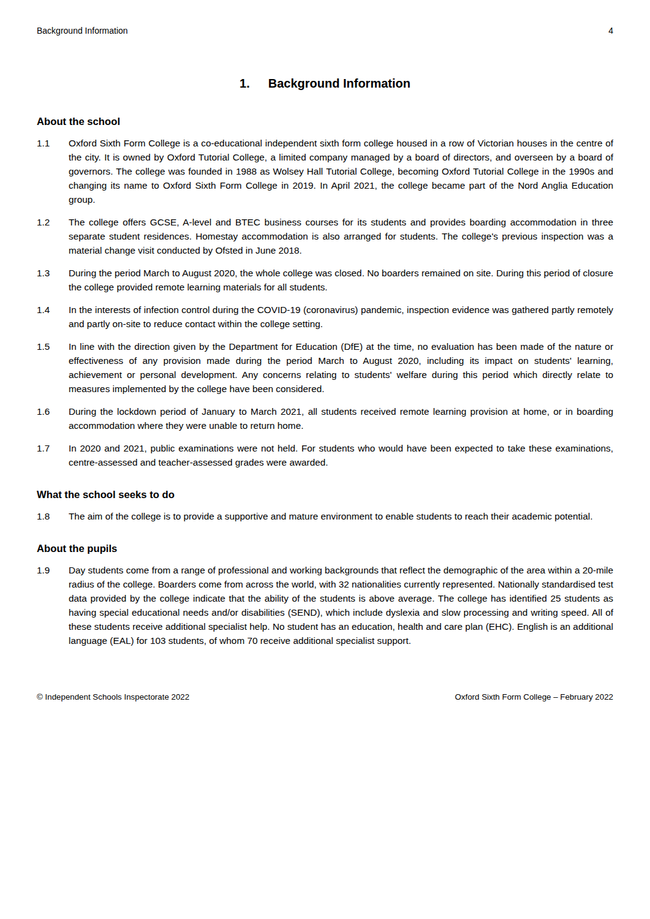Background Information 4
1. Background Information
About the school
1.1
Oxford Sixth Form College is a co-educational independent sixth form college housed in a row of Victorian houses in the centre of the city. It is owned by Oxford Tutorial College, a limited company managed by a board of directors, and overseen by a board of governors. The college was founded in 1988 as Wolsey Hall Tutorial College, becoming Oxford Tutorial College in the 1990s and changing its name to Oxford Sixth Form College in 2019. In April 2021, the college became part of the Nord Anglia Education group.
1.2
The college offers GCSE, A-level and BTEC business courses for its students and provides boarding accommodation in three separate student residences. Homestay accommodation is also arranged for students. The college's previous inspection was a material change visit conducted by Ofsted in June 2018.
1.3
During the period March to August 2020, the whole college was closed. No boarders remained on site. During this period of closure the college provided remote learning materials for all students.
1.4
In the interests of infection control during the COVID-19 (coronavirus) pandemic, inspection evidence was gathered partly remotely and partly on-site to reduce contact within the college setting.
1.5
In line with the direction given by the Department for Education (DfE) at the time, no evaluation has been made of the nature or effectiveness of any provision made during the period March to August 2020, including its impact on students' learning, achievement or personal development. Any concerns relating to students' welfare during this period which directly relate to measures implemented by the college have been considered.
1.6
During the lockdown period of January to March 2021, all students received remote learning provision at home, or in boarding accommodation where they were unable to return home.
1.7
In 2020 and 2021, public examinations were not held. For students who would have been expected to take these examinations, centre-assessed and teacher-assessed grades were awarded.
What the school seeks to do
1.8
The aim of the college is to provide a supportive and mature environment to enable students to reach their academic potential.
About the pupils
1.9
Day students come from a range of professional and working backgrounds that reflect the demographic of the area within a 20-mile radius of the college. Boarders come from across the world, with 32 nationalities currently represented. Nationally standardised test data provided by the college indicate that the ability of the students is above average. The college has identified 25 students as having special educational needs and/or disabilities (SEND), which include dyslexia and slow processing and writing speed. All of these students receive additional specialist help. No student has an education, health and care plan (EHC). English is an additional language (EAL) for 103 students, of whom 70 receive additional specialist support.
© Independent Schools Inspectorate 2022 Oxford Sixth Form College – February 2022